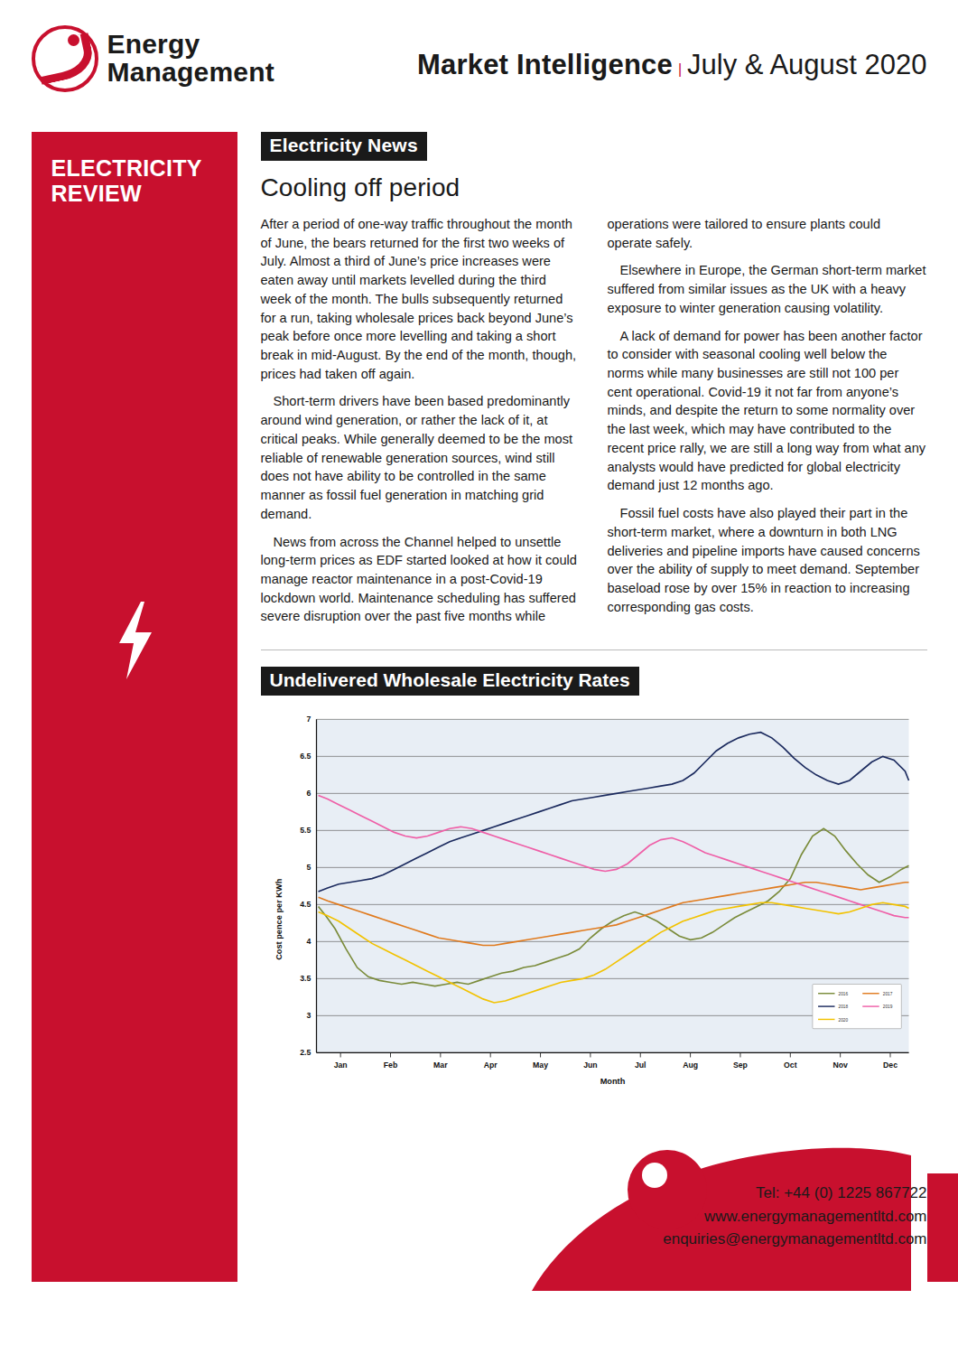Energy Management
Market Intelligence|July & August 2020
ELECTRICITY
REVIEW
Electricity News
Cooling off period
After a period of one-way traffic throughout the month of June, the bears returned for the first two weeks of July. Almost a third of June’s price increases were eaten away until markets levelled during the third week of the month. The bulls subsequently returned for a run, taking wholesale prices back beyond June’s peak before once more levelling and taking a short break in mid-August. By the end of the month, though, prices had taken off again.
Short-term drivers have been based predominantly around wind generation, or rather the lack of it, at critical peaks. While generally deemed to be the most reliable of renewable generation sources, wind still does not have ability to be controlled in the same manner as fossil fuel generation in matching grid demand.
News from across the Channel helped to unsettle long-term prices as EDF started looked at how it could manage reactor maintenance in a post-Covid-19 lockdown world. Maintenance scheduling has suffered severe disruption over the past five months while operations were tailored to ensure plants could operate safely.
Elsewhere in Europe, the German short-term market suffered from similar issues as the UK with a heavy exposure to winter generation causing volatility.
A lack of demand for power has been another factor to consider with seasonal cooling well below the norms while many businesses are still not 100 per cent operational. Covid-19 it not far from anyone’s minds, and despite the return to some normality over the last week, which may have contributed to the recent price rally, we are still a long way from what any analysts would have predicted for global electricity demand just 12 months ago.
Fossil fuel costs have also played their part in the short-term market, where a downturn in both LNG deliveries and pipeline imports have caused concerns over the ability of supply to meet demand. September baseload rose by over 15% in reaction to increasing corresponding gas costs.
Undelivered Wholesale Electricity Rates
7 6.5 6 5.5 5 4.5 4 3.5 3 2.5 Cost pence per KWh Jan Feb Mar Apr May Jun Jul Aug Sep Oct Nov Dec Month 2016 2017 2018 2019 2020
Tel: +44 (0) 1225 867722
www.energymanagementltd.com
enquiries@energymanagementltd.com